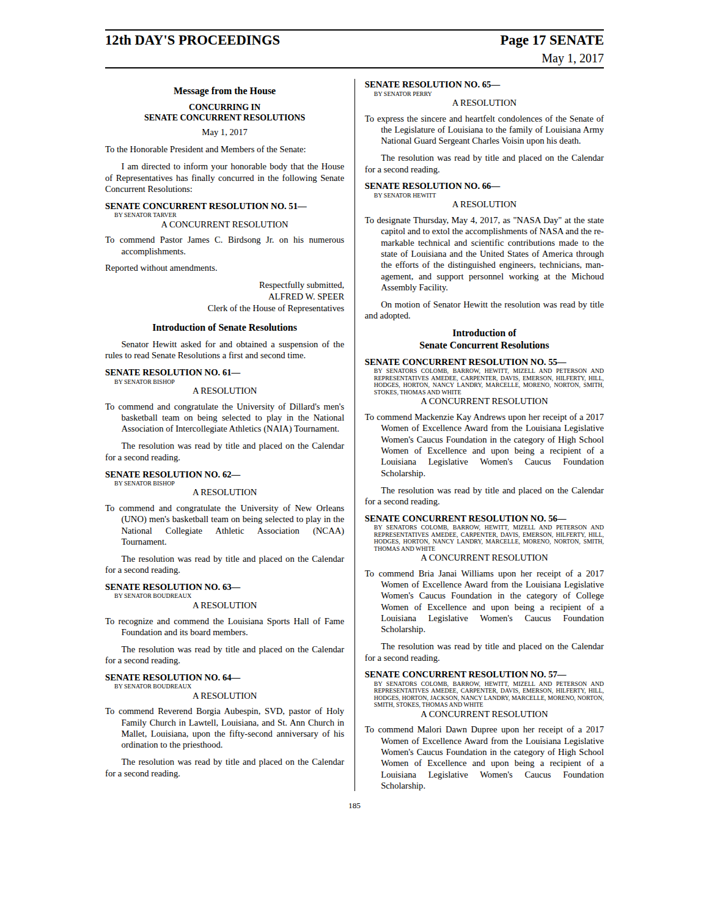12th DAY'S PROCEEDINGS
Page 17 SENATE
May 1, 2017
Message from the House
CONCURRING IN
SENATE CONCURRENT RESOLUTIONS
May 1, 2017
To the Honorable President and Members of the Senate:
I am directed to inform your honorable body that the House of Representatives has finally concurred in the following Senate Concurrent Resolutions:
SENATE CONCURRENT RESOLUTION NO. 51—
BY SENATOR TARVER
A CONCURRENT RESOLUTION
To commend Pastor James C. Birdsong Jr. on his numerous accomplishments.
Reported without amendments.
Respectfully submitted,
ALFRED W. SPEER
Clerk of the House of Representatives
Introduction of Senate Resolutions
Senator Hewitt asked for and obtained a suspension of the rules to read Senate Resolutions a first and second time.
SENATE RESOLUTION NO. 61—
BY SENATOR BISHOP
A RESOLUTION
To commend and congratulate the University of Dillard's men's basketball team on being selected to play in the National Association of Intercollegiate Athletics (NAIA) Tournament.
The resolution was read by title and placed on the Calendar for a second reading.
SENATE RESOLUTION NO. 62—
BY SENATOR BISHOP
A RESOLUTION
To commend and congratulate the University of New Orleans (UNO) men's basketball team on being selected to play in the National Collegiate Athletic Association (NCAA) Tournament.
The resolution was read by title and placed on the Calendar for a second reading.
SENATE RESOLUTION NO. 63—
BY SENATOR BOUDREAUX
A RESOLUTION
To recognize and commend the Louisiana Sports Hall of Fame Foundation and its board members.
The resolution was read by title and placed on the Calendar for a second reading.
SENATE RESOLUTION NO. 64—
BY SENATOR BOUDREAUX
A RESOLUTION
To commend Reverend Borgia Aubespin, SVD, pastor of Holy Family Church in Lawtell, Louisiana, and St. Ann Church in Mallet, Louisiana, upon the fifty-second anniversary of his ordination to the priesthood.
The resolution was read by title and placed on the Calendar for a second reading.
SENATE RESOLUTION NO. 65—
BY SENATOR PERRY
A RESOLUTION
To express the sincere and heartfelt condolences of the Senate of the Legislature of Louisiana to the family of Louisiana Army National Guard Sergeant Charles Voisin upon his death.
The resolution was read by title and placed on the Calendar for a second reading.
SENATE RESOLUTION NO. 66—
BY SENATOR HEWITT
A RESOLUTION
To designate Thursday, May 4, 2017, as "NASA Day" at the state capitol and to extol the accomplishments of NASA and the remarkable technical and scientific contributions made to the state of Louisiana and the United States of America through the efforts of the distinguished engineers, technicians, management, and support personnel working at the Michoud Assembly Facility.
On motion of Senator Hewitt the resolution was read by title and adopted.
Introduction of
Senate Concurrent Resolutions
SENATE CONCURRENT RESOLUTION NO. 55—
BY SENATORS COLOMB, BARROW, HEWITT, MIZELL AND PETERSON AND REPRESENTATIVES AMEDEE, CARPENTER, DAVIS, EMERSON, HILFERTY, HILL, HODGES, HORTON, NANCY LANDRY, MARCELLE, MORENO, NORTON, SMITH, STOKES, THOMAS AND WHITE
A CONCURRENT RESOLUTION
To commend Mackenzie Kay Andrews upon her receipt of a 2017 Women of Excellence Award from the Louisiana Legislative Women's Caucus Foundation in the category of High School Women of Excellence and upon being a recipient of a Louisiana Legislative Women's Caucus Foundation Scholarship.
The resolution was read by title and placed on the Calendar for a second reading.
SENATE CONCURRENT RESOLUTION NO. 56—
BY SENATORS COLOMB, BARROW, HEWITT, MIZELL AND PETERSON AND REPRESENTATIVES AMEDEE, CARPENTER, DAVIS, EMERSON, HILFERTY, HILL, HODGES, HORTON, NANCY LANDRY, MARCELLE, MORENO, NORTON, SMITH, THOMAS AND WHITE
A CONCURRENT RESOLUTION
To commend Bria Janai Williams upon her receipt of a 2017 Women of Excellence Award from the Louisiana Legislative Women's Caucus Foundation in the category of College Women of Excellence and upon being a recipient of a Louisiana Legislative Women's Caucus Foundation Scholarship.
The resolution was read by title and placed on the Calendar for a second reading.
SENATE CONCURRENT RESOLUTION NO. 57—
BY SENATORS COLOMB, BARROW, HEWITT, MIZELL AND PETERSON AND REPRESENTATIVES AMEDEE, CARPENTER, DAVIS, EMERSON, HILFERTY, HILL, HODGES, HORTON, JACKSON, NANCY LANDRY, MARCELLE, MORENO, NORTON, SMITH, STOKES, THOMAS AND WHITE
A CONCURRENT RESOLUTION
To commend Malori Dawn Dupree upon her receipt of a 2017 Women of Excellence Award from the Louisiana Legislative Women's Caucus Foundation in the category of High School Women of Excellence and upon being a recipient of a Louisiana Legislative Women's Caucus Foundation Scholarship.
185